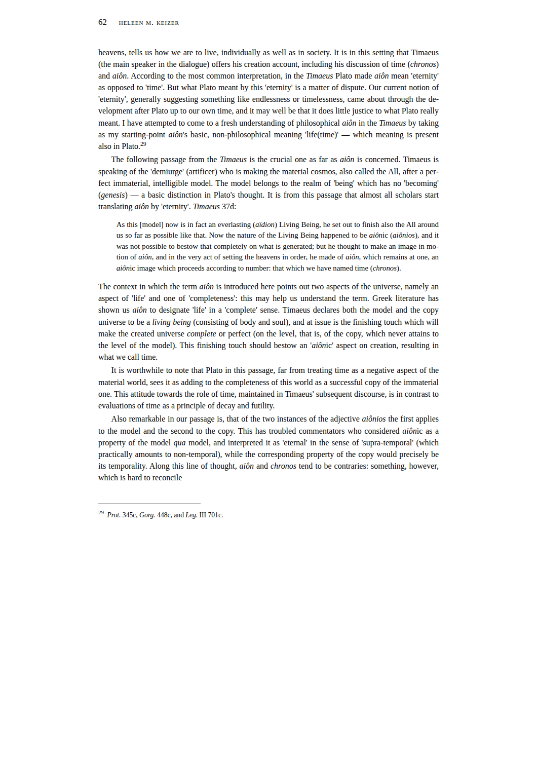62 heleen m. keizer
heavens, tells us how we are to live, individually as well as in society. It is in this setting that Timaeus (the main speaker in the dialogue) offers his creation account, including his discussion of time (chronos) and aiôn. According to the most common interpretation, in the Timaeus Plato made aiôn mean 'eternity' as opposed to 'time'. But what Plato meant by this 'eternity' is a matter of dispute. Our current notion of 'eternity', generally suggesting something like endlessness or timelessness, came about through the development after Plato up to our own time, and it may well be that it does little justice to what Plato really meant. I have attempted to come to a fresh understanding of philosophical aiôn in the Timaeus by taking as my starting-point aiôn's basic, non-philosophical meaning 'life(time)' — which meaning is present also in Plato.29
The following passage from the Timaeus is the crucial one as far as aiôn is concerned. Timaeus is speaking of the 'demiurge' (artificer) who is making the material cosmos, also called the All, after a perfect immaterial, intelligible model. The model belongs to the realm of 'being' which has no 'becoming' (genesis) — a basic distinction in Plato's thought. It is from this passage that almost all scholars start translating aiôn by 'eternity'. Timaeus 37d:
As this [model] now is in fact an everlasting (aïdion) Living Being, he set out to finish also the All around us so far as possible like that. Now the nature of the Living Being happened to be aiônic (aiônios), and it was not possible to bestow that completely on what is generated; but he thought to make an image in motion of aiôn, and in the very act of setting the heavens in order, he made of aiôn, which remains at one, an aiônic image which proceeds according to number: that which we have named time (chronos).
The context in which the term aiôn is introduced here points out two aspects of the universe, namely an aspect of 'life' and one of 'completeness': this may help us understand the term. Greek literature has shown us aiôn to designate 'life' in a 'complete' sense. Timaeus declares both the model and the copy universe to be a living being (consisting of body and soul), and at issue is the finishing touch which will make the created universe complete or perfect (on the level, that is, of the copy, which never attains to the level of the model). This finishing touch should bestow an 'aiônic' aspect on creation, resulting in what we call time.
It is worthwhile to note that Plato in this passage, far from treating time as a negative aspect of the material world, sees it as adding to the completeness of this world as a successful copy of the immaterial one. This attitude towards the role of time, maintained in Timaeus' subsequent discourse, is in contrast to evaluations of time as a principle of decay and futility.
Also remarkable in our passage is, that of the two instances of the adjective aiônios the first applies to the model and the second to the copy. This has troubled commentators who considered aiônic as a property of the model qua model, and interpreted it as 'eternal' in the sense of 'supra-temporal' (which practically amounts to non-temporal), while the corresponding property of the copy would precisely be its temporality. Along this line of thought, aiôn and chronos tend to be contraries: something, however, which is hard to reconcile
29 Prot. 345c, Gorg. 448c, and Leg. III 701c.